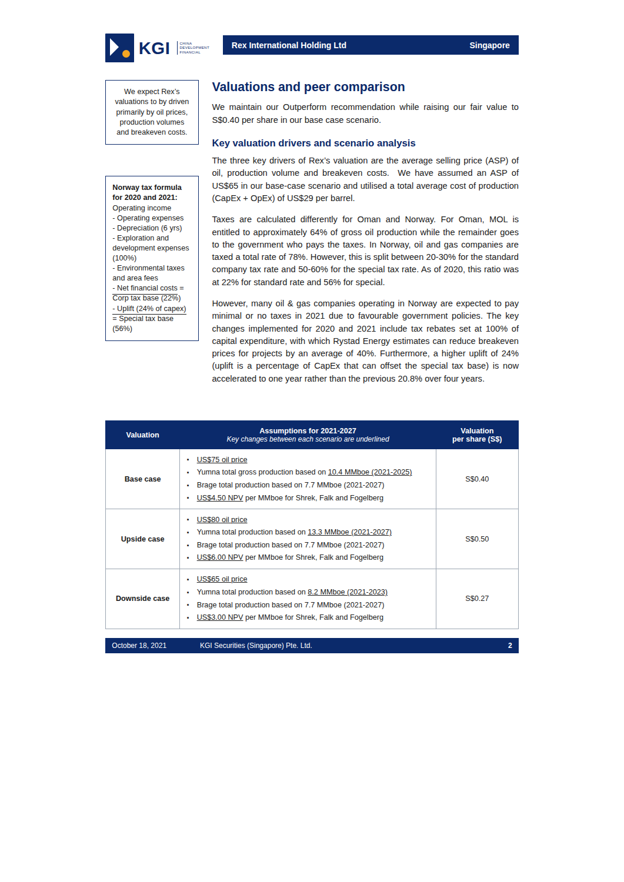KGI
CHINA
DEVELOPMENT
FINANCIAL
Rex International Holding Ltd Singapore
We expect Rex’s valuations to by driven primarily by oil prices, production volumes and breakeven costs.
Norway tax formula for 2020 and 2021: Operating income
- Operating expenses
- Depreciation (6 yrs)
- Exploration and development expenses (100%)
- Environmental taxes and area fees
- Net financial costs = Corp tax base (22%)
- Uplift (24% of capex) = Special tax base (56%)
Valuations and peer comparison
We maintain our Outperform recommendation while raising our fair value to S$0.40 per share in our base case scenario.
Key valuation drivers and scenario analysis
The three key drivers of Rex’s valuation are the average selling price (ASP) of oil, production volume and breakeven costs. We have assumed an ASP of US$65 in our base-case scenario and utilised a total average cost of production (CapEx + OpEx) of US$29 per barrel.
Taxes are calculated differently for Oman and Norway. For Oman, MOL is entitled to approximately 64% of gross oil production while the remainder goes to the government who pays the taxes. In Norway, oil and gas companies are taxed a total rate of 78%. However, this is split between 20-30% for the standard company tax rate and 50-60% for the special tax rate. As of 2020, this ratio was at 22% for standard rate and 56% for special.
However, many oil & gas companies operating in Norway are expected to pay minimal or no taxes in 2021 due to favourable government policies. The key changes implemented for 2020 and 2021 include tax rebates set at 100% of capital expenditure, with which Rystad Energy estimates can reduce breakeven prices for projects by an average of 40%. Furthermore, a higher uplift of 24% (uplift is a percentage of CapEx that can offset the special tax base) is now accelerated to one year rather than the previous 20.8% over four years.
| Valuation | Assumptions for 2021-2027 Key changes between each scenario are underlined | Valuation per share (S$) |
| --- | --- | --- |
| Base case | US$75 oil price Yumna total gross production based on 10.4 MMboe (2021-2025) Brage total production based on 7.7 MMboe (2021-2027) US$4.50 NPV per MMboe for Shrek, Falk and Fogelberg | S$0.40 |
| Upside case | US$80 oil price Yumna total production based on 13.3 MMboe (2021-2027) Brage total production based on 7.7 MMboe (2021-2027) US$6.00 NPV per MMboe for Shrek, Falk and Fogelberg | S$0.50 |
| Downside case | US$65 oil price Yumna total production based on 8.2 MMboe (2021-2023) Brage total production based on 7.7 MMboe (2021-2027) US$3.00 NPV per MMboe for Shrek, Falk and Fogelberg | S$0.27 |
October 18, 2021 KGI Securities (Singapore) Pte. Ltd. 2